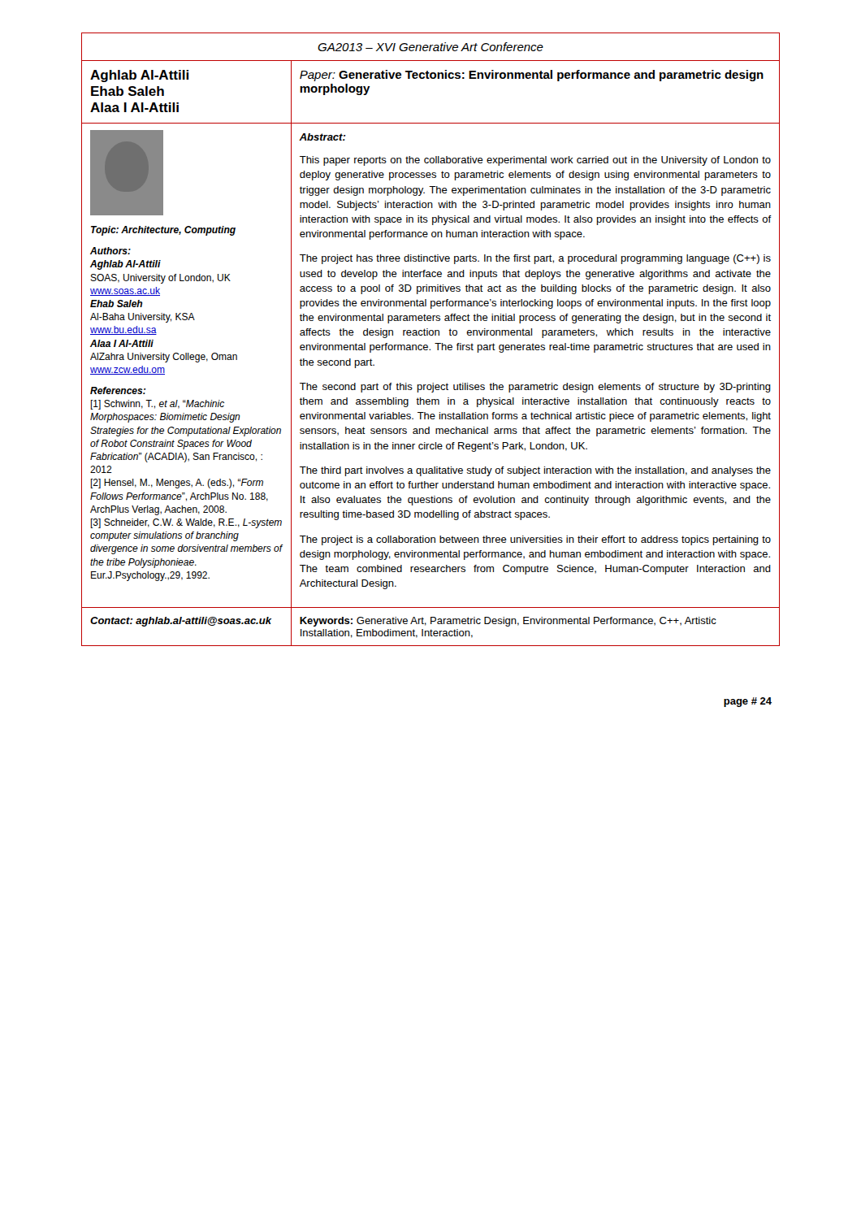| GA2013 – XVI Generative Art Conference |
| Aghlab Al-Attili Ehab Saleh Alaa I Al-Attili | Paper: Generative Tectonics: Environmental performance and parametric design morphology |
| Topic: Architecture, Computing Authors: Aghlab Al-Attili SOAS, University of London, UK www.soas.ac.uk Ehab Saleh Al-Baha University, KSA www.bu.edu.sa Alaa I Al-Attili AlZahra University College, Oman www.zcw.edu.om References: [1] Schwinn, T., et al , “ Machinic Morphospaces: Biomimetic Design Strategies for the Computational Exploration of Robot Constraint Spaces for Wood Fabrication ” (ACADIA), San Francisco, : 2012 [2] Hensel, M., Menges, A. (eds.), “ Form Follows Performance ”, ArchPlus No. 188, ArchPlus Verlag, Aachen, 2008. [3] Schneider, C.W. & Walde, R.E., L-system computer simulations of branching divergence in some dorsiventral members of the tribe Polysiphonieae . Eur.J.Psychology.,29, 1992. | Abstract: This paper reports on the collaborative experimental work carried out in the University of London to deploy generative processes to parametric elements of design using environmental parameters to trigger design morphology. The experimentation culminates in the installation of the 3-D parametric model. Subjects’ interaction with the 3-D-printed parametric model provides insights inro human interaction with space in its physical and virtual modes. It also provides an insight into the effects of environmental performance on human interaction with space. The project has three distinctive parts. In the first part, a procedural programming language (C++) is used to develop the interface and inputs that deploys the generative algorithms and activate the access to a pool of 3D primitives that act as the building blocks of the parametric design. It also provides the environmental performance’s interlocking loops of environmental inputs. In the first loop the environmental parameters affect the initial process of generating the design, but in the second it affects the design reaction to environmental parameters, which results in the interactive environmental performance. The first part generates real-time parametric structures that are used in the second part. The second part of this project utilises the parametric design elements of structure by 3D-printing them and assembling them in a physical interactive installation that continuously reacts to environmental variables. The installation forms a technical artistic piece of parametric elements, light sensors, heat sensors and mechanical arms that affect the parametric elements’ formation. The installation is in the inner circle of Regent’s Park, London, UK. The third part involves a qualitative study of subject interaction with the installation, and analyses the outcome in an effort to further understand human embodiment and interaction with interactive space. It also evaluates the questions of evolution and continuity through algorithmic events, and the resulting time-based 3D modelling of abstract spaces. The project is a collaboration between three universities in their effort to address topics pertaining to design morphology, environmental performance, and human embodiment and interaction with space. The team combined researchers from Computre Science, Human-Computer Interaction and Architectural Design. |
| Contact: aghlab.al-attili@soas.ac.uk | Keywords: Generative Art, Parametric Design, Environmental Performance, C++, Artistic Installation, Embodiment, Interaction, |
page # 24